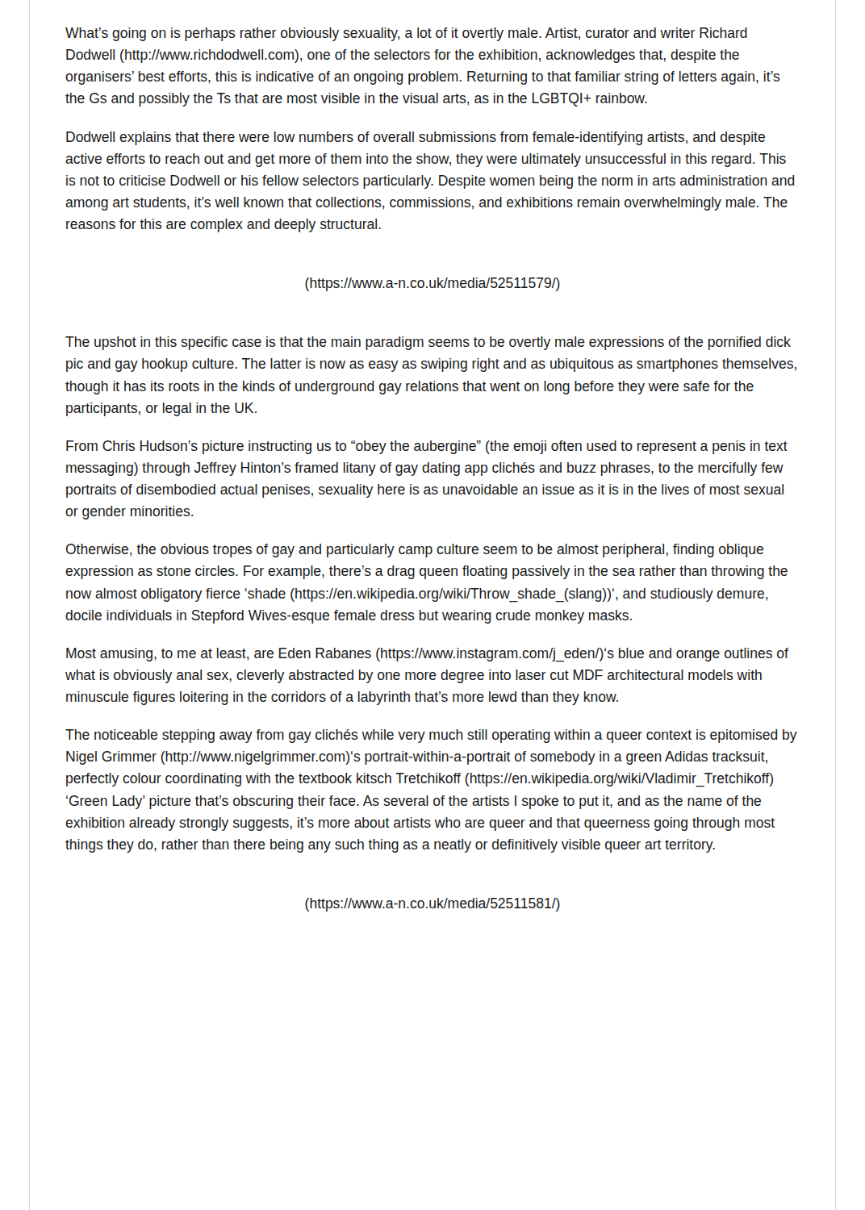What’s going on is perhaps rather obviously sexuality, a lot of it overtly male. Artist, curator and writer Richard Dodwell (http://www.richdodwell.com), one of the selectors for the exhibition, acknowledges that, despite the organisers’ best efforts, this is indicative of an ongoing problem. Returning to that familiar string of letters again, it’s the Gs and possibly the Ts that are most visible in the visual arts, as in the LGBTQI+ rainbow.
Dodwell explains that there were low numbers of overall submissions from female-identifying artists, and despite active efforts to reach out and get more of them into the show, they were ultimately unsuccessful in this regard. This is not to criticise Dodwell or his fellow selectors particularly. Despite women being the norm in arts administration and among art students, it’s well known that collections, commissions, and exhibitions remain overwhelmingly male. The reasons for this are complex and deeply structural.
(https://www.a-n.co.uk/media/52511579/)
The upshot in this specific case is that the main paradigm seems to be overtly male expressions of the pornified dick pic and gay hookup culture. The latter is now as easy as swiping right and as ubiquitous as smartphones themselves, though it has its roots in the kinds of underground gay relations that went on long before they were safe for the participants, or legal in the UK.
From Chris Hudson’s picture instructing us to “obey the aubergine” (the emoji often used to represent a penis in text messaging) through Jeffrey Hinton’s framed litany of gay dating app clichés and buzz phrases, to the mercifully few portraits of disembodied actual penises, sexuality here is as unavoidable an issue as it is in the lives of most sexual or gender minorities.
Otherwise, the obvious tropes of gay and particularly camp culture seem to be almost peripheral, finding oblique expression as stone circles. For example, there’s a drag queen floating passively in the sea rather than throwing the now almost obligatory fierce ‘shade (https://en.wikipedia.org/wiki/Throw_shade_(slang))‘, and studiously demure, docile individuals in Stepford Wives-esque female dress but wearing crude monkey masks.
Most amusing, to me at least, are Eden Rabanes (https://www.instagram.com/j_eden/)‘s blue and orange outlines of what is obviously anal sex, cleverly abstracted by one more degree into laser cut MDF architectural models with minuscule figures loitering in the corridors of a labyrinth that’s more lewd than they know.
The noticeable stepping away from gay clichés while very much still operating within a queer context is epitomised by Nigel Grimmer (http://www.nigelgrimmer.com)‘s portrait-within-a-portrait of somebody in a green Adidas tracksuit, perfectly colour coordinating with the textbook kitsch Tretchikoff (https://en.wikipedia.org/wiki/Vladimir_Tretchikoff) ‘Green Lady’ picture that’s obscuring their face. As several of the artists I spoke to put it, and as the name of the exhibition already strongly suggests, it’s more about artists who are queer and that queerness going through most things they do, rather than there being any such thing as a neatly or definitively visible queer art territory.
(https://www.a-n.co.uk/media/52511581/)